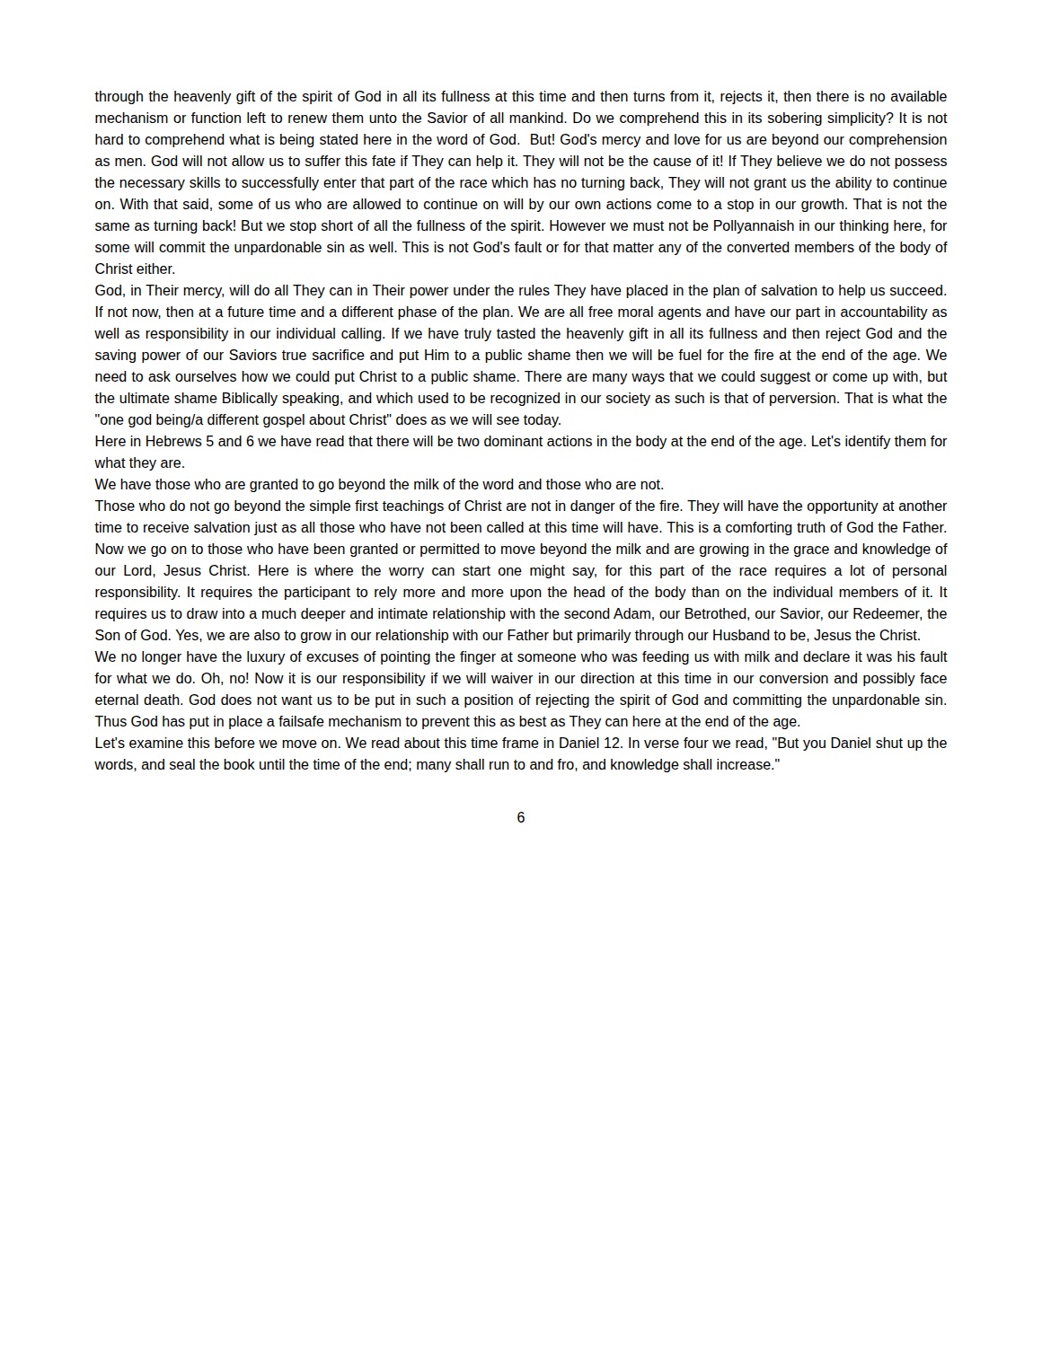through the heavenly gift of the spirit of God in all its fullness at this time and then turns from it, rejects it, then there is no available mechanism or function left to renew them unto the Savior of all mankind. Do we comprehend this in its sobering simplicity? It is not hard to comprehend what is being stated here in the word of God. But! God's mercy and love for us are beyond our comprehension as men. God will not allow us to suffer this fate if They can help it. They will not be the cause of it! If They believe we do not possess the necessary skills to successfully enter that part of the race which has no turning back, They will not grant us the ability to continue on. With that said, some of us who are allowed to continue on will by our own actions come to a stop in our growth. That is not the same as turning back! But we stop short of all the fullness of the spirit. However we must not be Pollyannaish in our thinking here, for some will commit the unpardonable sin as well. This is not God's fault or for that matter any of the converted members of the body of Christ either.
God, in Their mercy, will do all They can in Their power under the rules They have placed in the plan of salvation to help us succeed. If not now, then at a future time and a different phase of the plan. We are all free moral agents and have our part in accountability as well as responsibility in our individual calling. If we have truly tasted the heavenly gift in all its fullness and then reject God and the saving power of our Saviors true sacrifice and put Him to a public shame then we will be fuel for the fire at the end of the age. We need to ask ourselves how we could put Christ to a public shame. There are many ways that we could suggest or come up with, but the ultimate shame Biblically speaking, and which used to be recognized in our society as such is that of perversion. That is what the "one god being/a different gospel about Christ" does as we will see today.
Here in Hebrews 5 and 6 we have read that there will be two dominant actions in the body at the end of the age. Let's identify them for what they are.
We have those who are granted to go beyond the milk of the word and those who are not.
Those who do not go beyond the simple first teachings of Christ are not in danger of the fire. They will have the opportunity at another time to receive salvation just as all those who have not been called at this time will have. This is a comforting truth of God the Father. Now we go on to those who have been granted or permitted to move beyond the milk and are growing in the grace and knowledge of our Lord, Jesus Christ. Here is where the worry can start one might say, for this part of the race requires a lot of personal responsibility. It requires the participant to rely more and more upon the head of the body than on the individual members of it. It requires us to draw into a much deeper and intimate relationship with the second Adam, our Betrothed, our Savior, our Redeemer, the Son of God. Yes, we are also to grow in our relationship with our Father but primarily through our Husband to be, Jesus the Christ.
We no longer have the luxury of excuses of pointing the finger at someone who was feeding us with milk and declare it was his fault for what we do. Oh, no! Now it is our responsibility if we will waiver in our direction at this time in our conversion and possibly face eternal death. God does not want us to be put in such a position of rejecting the spirit of God and committing the unpardonable sin. Thus God has put in place a failsafe mechanism to prevent this as best as They can here at the end of the age.
Let's examine this before we move on. We read about this time frame in Daniel 12. In verse four we read, "But you Daniel shut up the words, and seal the book until the time of the end; many shall run to and fro, and knowledge shall increase."
6